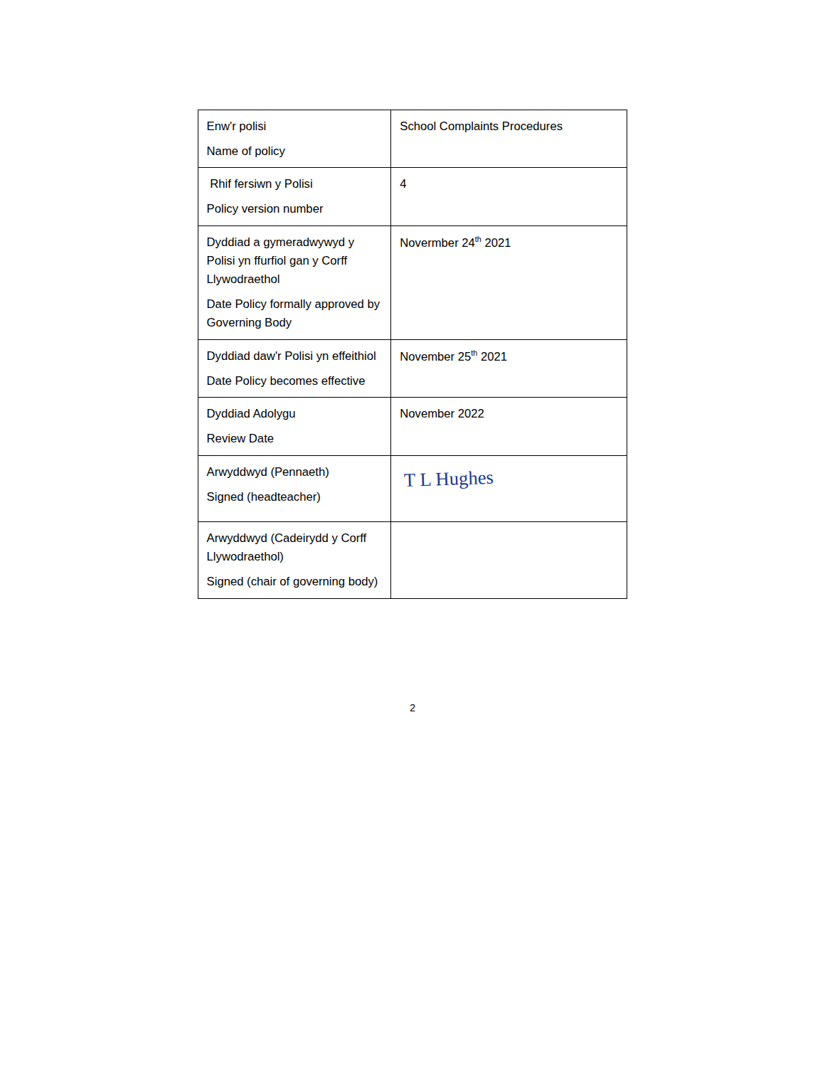| Enw'r polisi Name of policy | School Complaints Procedures |
| Rhif fersiwn y Polisi Policy version number | 4 |
| Dyddiad a gymeradwywyd y Polisi yn ffurfiol gan y Corff Llywodraethol Date Policy formally approved by Governing Body | Novermber 24 th 2021 |
| Dyddiad daw'r Polisi yn effeithiol Date Policy becomes effective | November 25 th 2021 |
| Dyddiad Adolygu Review Date | November 2022 |
| Arwyddwyd (Pennaeth) Signed (headteacher) | T L Hughes |
| Arwyddwyd (Cadeirydd y Corff Llywodraethol) Signed (chair of governing body) | |
2